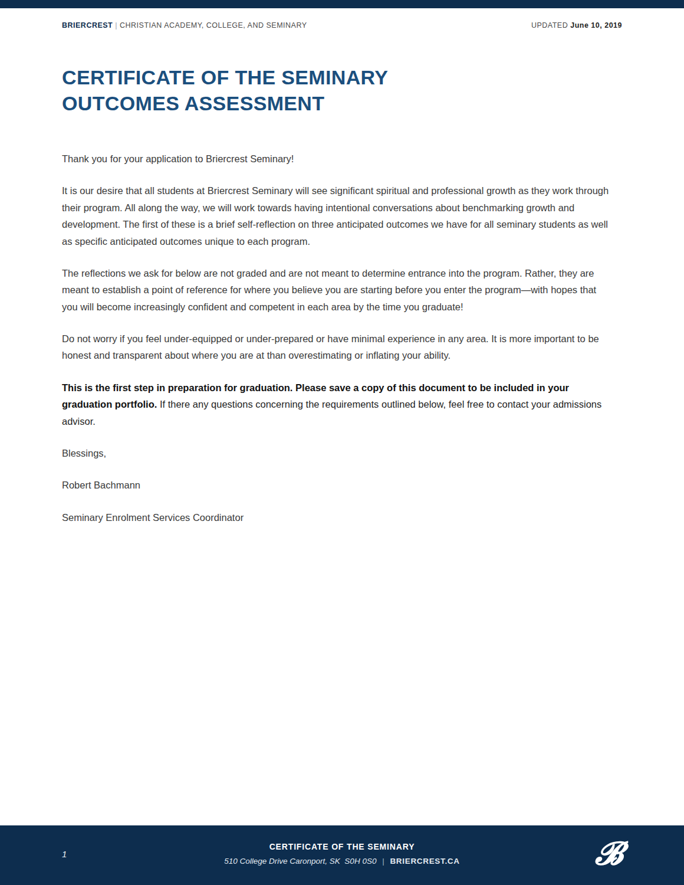BRIERCREST|CHRISTIAN ACADEMY, COLLEGE, AND SEMINARY
UPDATED June 10, 2019
Certificate of the Seminary Outcomes Assessment
Thank you for your application to Briercrest Seminary!
It is our desire that all students at Briercrest Seminary will see significant spiritual and professional growth as they work through their program. All along the way, we will work towards having intentional conversations about benchmarking growth and development. The first of these is a brief self-reflection on three anticipated outcomes we have for all seminary students as well as specific anticipated outcomes unique to each program.
The reflections we ask for below are not graded and are not meant to determine entrance into the program. Rather, they are meant to establish a point of reference for where you believe you are starting before you enter the program—with hopes that you will become increasingly confident and competent in each area by the time you graduate!
Do not worry if you feel under-equipped or under-prepared or have minimal experience in any area. It is more important to be honest and transparent about where you are at than overestimating or inflating your ability.
This is the first step in preparation for graduation. Please save a copy of this document to be included in your graduation portfolio. If there any questions concerning the requirements outlined below, feel free to contact your admissions advisor.
Blessings,
Robert Bachmann
Seminary Enrolment Services Coordinator
1
Certificate of the Seminary
510 College Drive Caronport, SK S0H 0S0 | BRIERCREST.CA
𝓑